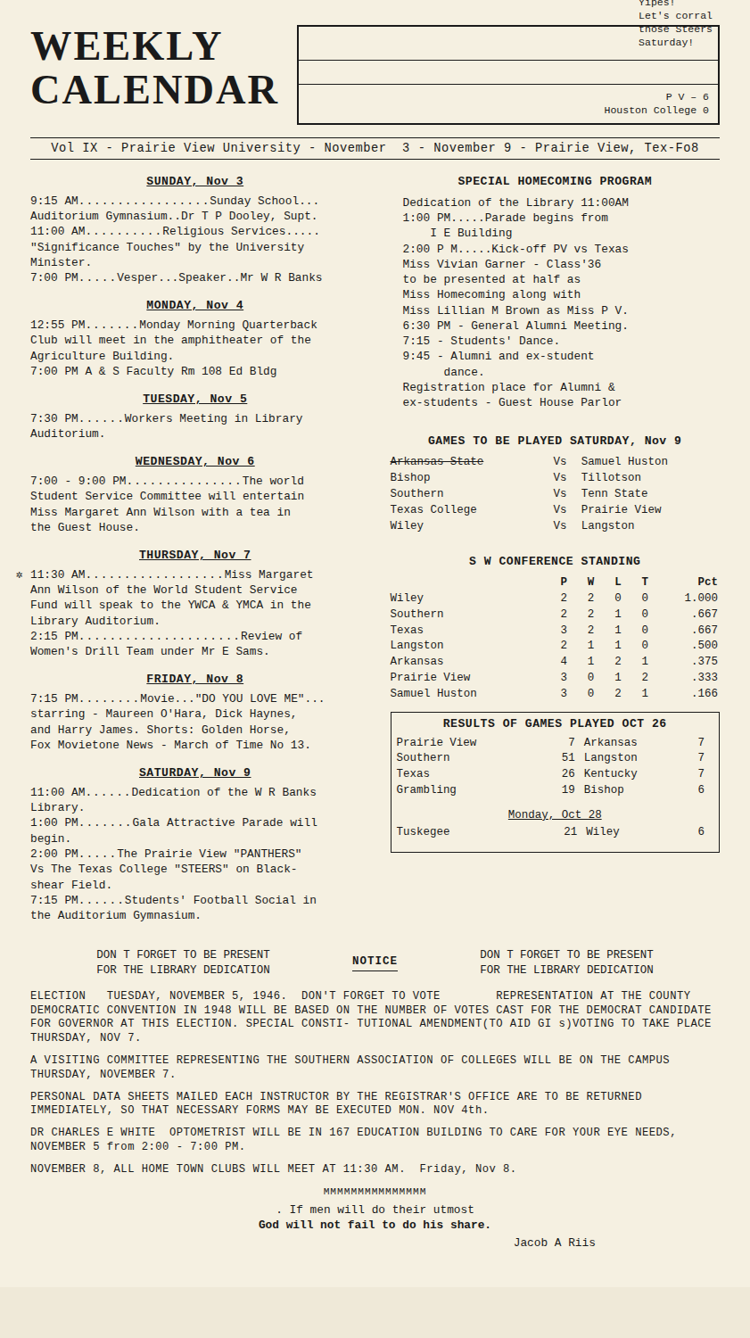WEEKLY
CALENDAR
Yipes!
Let's corral
those Steers
Saturday!
P V – 6
Houston College 0
Vol IX - Prairie View University - November 3 - November 9 - Prairie View, Tex-Fo8
SUNDAY, Nov 3
9:15 AM................. Sunday School...
Auditorium Gymnasium..Dr T P Dooley, Supt.
11:00 AM.......... Religious Services.....
"Significance Touches" by the University
Minister.
7:00 PM..... Vesper...Speaker..Mr W R Banks
MONDAY, Nov 4
12:55 PM....... Monday Morning Quarterback
Club will meet in the amphitheater of the
Agriculture Building.
7:00 PM A & S Faculty Rm 108 Ed Bldg
TUESDAY, Nov 5
7:30 PM...... Workers Meeting in Library
Auditorium.
WEDNESDAY, Nov 6
7:00 - 9:00 PM............... The world
Student Service Committee will entertain
Miss Margaret Ann Wilson with a tea in
the Guest House.
THURSDAY, Nov 7
11:30 AM.................. Miss Margaret
Ann Wilson of the World Student Service
Fund will speak to the YWCA & YMCA in the
Library Auditorium.
2:15 PM..................... Review of
Women's Drill Team under Mr E Sams.
FRIDAY, Nov 8
7:15 PM........ Movie..."DO YOU LOVE ME"...
starring - Maureen O'Hara, Dick Haynes,
and Harry James. Shorts: Golden Horse,
Fox Movietone News - March of Time No 13.
SATURDAY, Nov 9
11:00 AM...... Dedication of the W R Banks
Library.
1:00 PM....... Gala Attractive Parade will
begin.
2:00 PM..... The Prairie View "PANTHERS"
Vs The Texas College "STEERS" on Black-
shear Field.
7:15 PM...... Students' Football Social in
the Auditorium Gymnasium.
SPECIAL HOMECOMING PROGRAM
Dedication of the Library 11:00AM
1:00 PM.....Parade begins from
I E Building
2:00 P M.....Kick-off PV vs Texas
Miss Vivian Garner - Class'36
to be presented at half as
Miss Homecoming along with
Miss Lillian M Brown as Miss P V.
6:30 PM - General Alumni Meeting.
7:15 - Students' Dance.
9:45 - Alumni and ex-student
dance.
Registration place for Alumni &
ex-students - Guest House Parlor
GAMES TO BE PLAYED SATURDAY, Nov 9
| Arkansas State | Vs | Samuel Huston |
| Bishop | Vs | Tillotson |
| Southern | Vs | Tenn State |
| Texas College | Vs | Prairie View |
| Wiley | Vs | Langston |
S W CONFERENCE STANDING
| | P | W | L | T | Pct |
| --- | --- | --- | --- | --- | --- |
| Wiley | 2 | 2 | 0 | 0 | 1.000 |
| Southern | 2 | 2 | 1 | 0 | .667 |
| Texas | 3 | 2 | 1 | 0 | .667 |
| Langston | 2 | 1 | 1 | 0 | .500 |
| Arkansas | 4 | 1 | 2 | 1 | .375 |
| Prairie View | 3 | 0 | 1 | 2 | .333 |
| Samuel Huston | 3 | 0 | 2 | 1 | .166 |
RESULTS OF GAMES PLAYED OCT 26
| Prairie View | 7 | Arkansas | 7 |
| Southern | 51 | Langston | 7 |
| Texas | 26 | Kentucky | 7 |
| Grambling | 19 | Bishop | 6 |
Monday, Oct 28
| Tuskegee | 21 | Wiley | 6 |
DON T FORGET TO BE PRESENT
FOR THE LIBRARY DEDICATION
NOTICE
DON T FORGET TO BE PRESENT
FOR THE LIBRARY DEDICATION
ELECTION TUESDAY, NOVEMBER 5, 1946. DON'T FORGET TO VOTE REPRESENTATION AT THE COUNTY DEMOCRATIC CONVENTION IN 1948 WILL BE BASED ON THE NUMBER OF VOTES CAST FOR THE DEMOCRAT CANDIDATE FOR GOVERNOR AT THIS ELECTION. SPECIAL CONSTI- TUTIONAL AMENDMENT(TO AID GI s)VOTING TO TAKE PLACE THURSDAY, NOV 7.
A VISITING COMMITTEE REPRESENTING THE SOUTHERN ASSOCIATION OF COLLEGES WILL BE ON THE CAMPUS THURSDAY, NOVEMBER 7.
PERSONAL DATA SHEETS MAILED EACH INSTRUCTOR BY THE REGISTRAR'S OFFICE ARE TO BE RETURNED IMMEDIATELY, SO THAT NECESSARY FORMS MAY BE EXECUTED MON. NOV 4th.
DR CHARLES E WHITE OPTOMETRIST WILL BE IN 167 EDUCATION BUILDING TO CARE FOR YOUR EYE NEEDS, NOVEMBER 5 from 2:00 - 7:00 PM.
NOVEMBER 8, ALL HOME TOWN CLUBS WILL MEET AT 11:30 AM. Friday, Nov 8.
MMMMMMMMMMMMMMM
. If men will do their utmost
God will not fail to do his share. Jacob A Riis